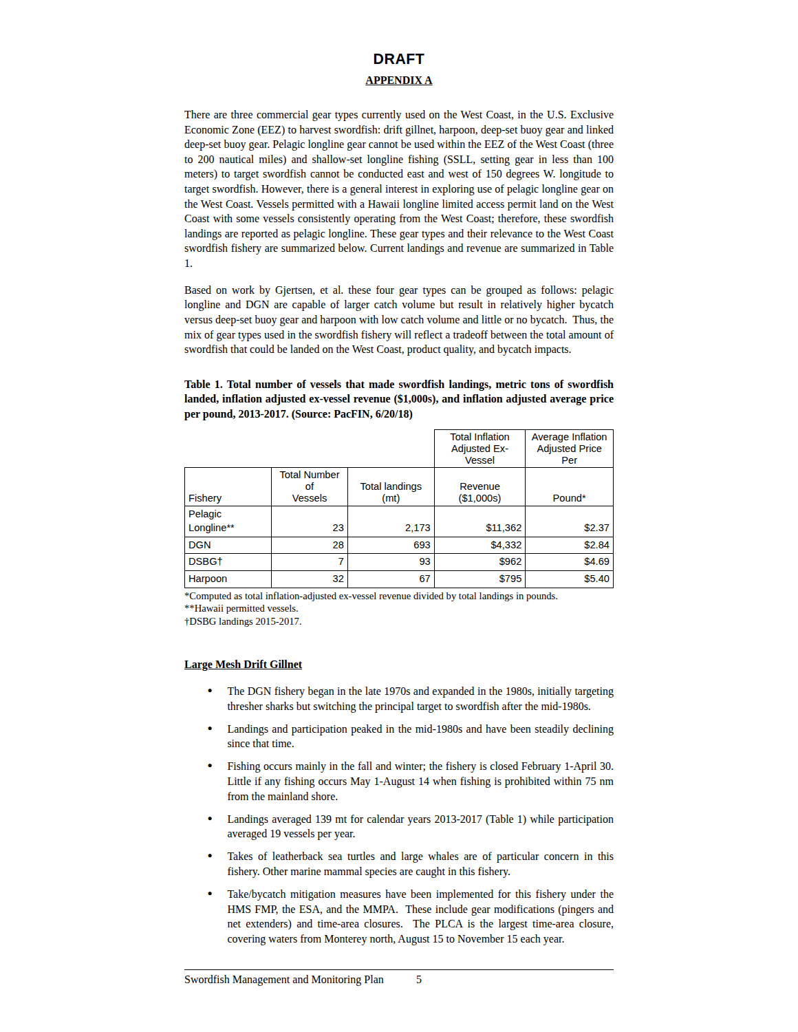DRAFT
APPENDIX A
There are three commercial gear types currently used on the West Coast, in the U.S. Exclusive Economic Zone (EEZ) to harvest swordfish: drift gillnet, harpoon, deep-set buoy gear and linked deep-set buoy gear. Pelagic longline gear cannot be used within the EEZ of the West Coast (three to 200 nautical miles) and shallow-set longline fishing (SSLL, setting gear in less than 100 meters) to target swordfish cannot be conducted east and west of 150 degrees W. longitude to target swordfish. However, there is a general interest in exploring use of pelagic longline gear on the West Coast. Vessels permitted with a Hawaii longline limited access permit land on the West Coast with some vessels consistently operating from the West Coast; therefore, these swordfish landings are reported as pelagic longline. These gear types and their relevance to the West Coast swordfish fishery are summarized below. Current landings and revenue are summarized in Table 1.
Based on work by Gjertsen, et al. these four gear types can be grouped as follows: pelagic longline and DGN are capable of larger catch volume but result in relatively higher bycatch versus deep-set buoy gear and harpoon with low catch volume and little or no bycatch. Thus, the mix of gear types used in the swordfish fishery will reflect a tradeoff between the total amount of swordfish that could be landed on the West Coast, product quality, and bycatch impacts.
Table 1. Total number of vessels that made swordfish landings, metric tons of swordfish landed, inflation adjusted ex-vessel revenue ($1,000s), and inflation adjusted average price per pound, 2013-2017. (Source: PacFIN, 6/20/18)
| | | | Total Inflation Adjusted Ex-Vessel | Average Inflation Adjusted Price Per |
| --- | --- | --- | --- | --- |
| Fishery | Total Number of Vessels | Total landings (mt) | Revenue ($1,000s) | Pound* |
| Pelagic Longline** | 23 | 2,173 | $11,362 | $2.37 |
| DGN | 28 | 693 | $4,332 | $2.84 |
| DSBG† | 7 | 93 | $962 | $4.69 |
| Harpoon | 32 | 67 | $795 | $5.40 |
*Computed as total inflation-adjusted ex-vessel revenue divided by total landings in pounds.
**Hawaii permitted vessels.
†DSBG landings 2015-2017.
Large Mesh Drift Gillnet
The DGN fishery began in the late 1970s and expanded in the 1980s, initially targeting thresher sharks but switching the principal target to swordfish after the mid-1980s.
Landings and participation peaked in the mid-1980s and have been steadily declining since that time.
Fishing occurs mainly in the fall and winter; the fishery is closed February 1-April 30. Little if any fishing occurs May 1-August 14 when fishing is prohibited within 75 nm from the mainland shore.
Landings averaged 139 mt for calendar years 2013-2017 (Table 1) while participation averaged 19 vessels per year.
Takes of leatherback sea turtles and large whales are of particular concern in this fishery. Other marine mammal species are caught in this fishery.
Take/bycatch mitigation measures have been implemented for this fishery under the HMS FMP, the ESA, and the MMPA. These include gear modifications (pingers and net extenders) and time-area closures. The PLCA is the largest time-area closure, covering waters from Monterey north, August 15 to November 15 each year.
Swordfish Management and Monitoring Plan 5